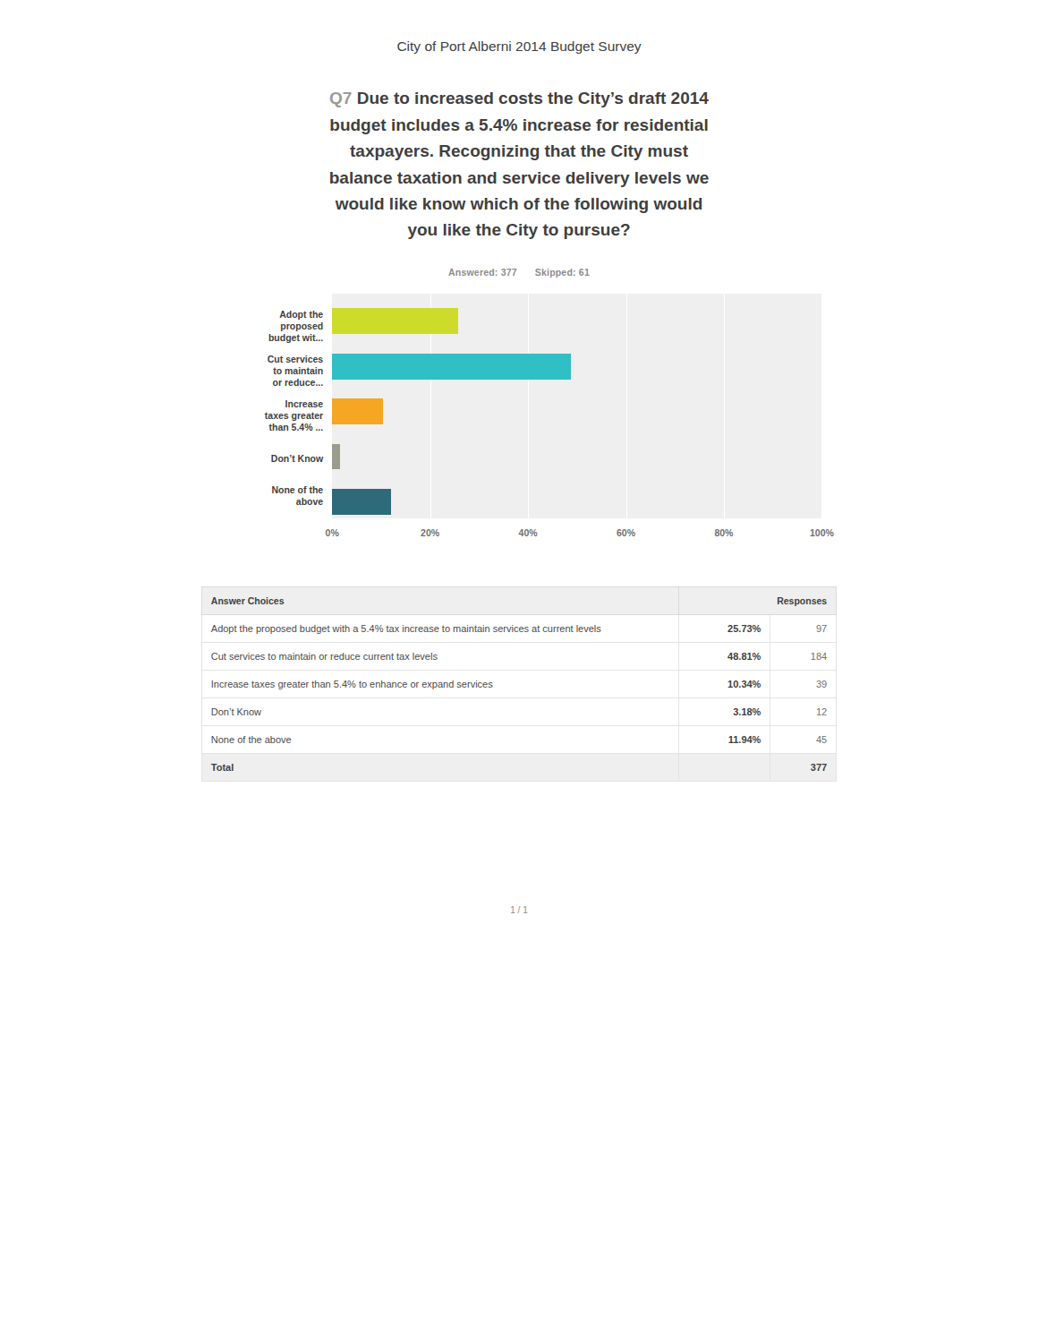City of Port Alberni 2014 Budget Survey
Q7 Due to increased costs the City’s draft 2014 budget includes a 5.4% increase for residential taxpayers. Recognizing that the City must balance taxation and service delivery levels we would like know which of the following would you like the City to pursue?
Answered: 377 Skipped: 61
Adopt the
proposed
budget wit...
Cut services
to maintain
or reduce...
Increase
taxes greater
than 5.4% ...
Don’t Know
None of the
above
0%
20%
40%
60%
80%
100%
| Answer Choices | Responses |
| --- | --- |
| Adopt the proposed budget with a 5.4% tax increase to maintain services at current levels | 25.73% | 97 |
| Cut services to maintain or reduce current tax levels | 48.81% | 184 |
| Increase taxes greater than 5.4% to enhance or expand services | 10.34% | 39 |
| Don’t Know | 3.18% | 12 |
| None of the above | 11.94% | 45 |
| Total | | 377 |
1 / 1